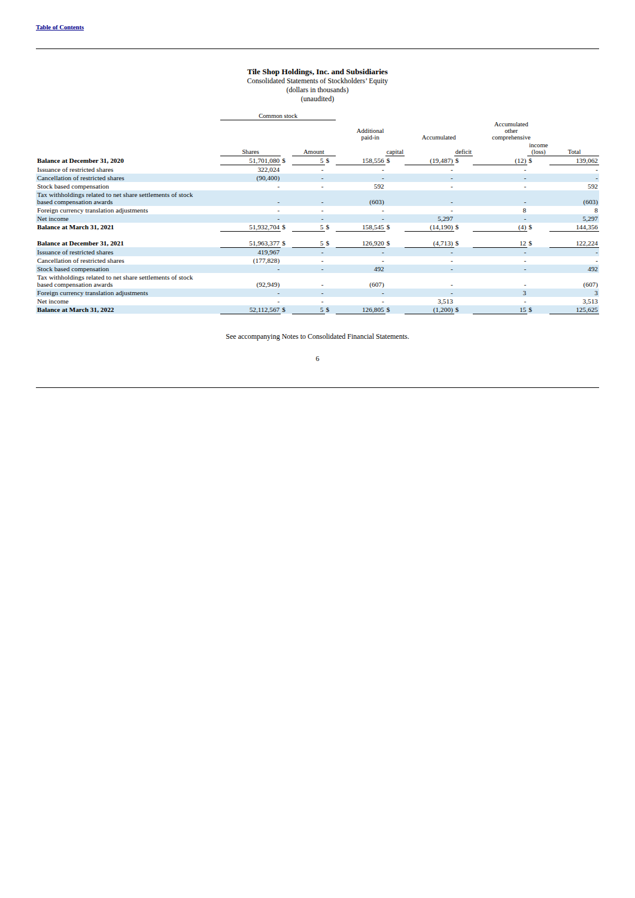Table of Contents
Tile Shop Holdings, Inc. and Subsidiaries
Consolidated Statements of Stockholders’ Equity
(dollars in thousands)
(unaudited)
| | Common stock | |
| | | Additional paid-in | Accumulated | Accumulated other comprehensive | |
| | Shares | | Amount | | capital | | deficit | | income (loss) | Total |
| Balance at December 31, 2020 | 51,701,080 | $ | 5 | $ | 158,556 | $ | (19,487) | $ | (12) | $ | 139,062 |
| Issuance of restricted shares | 322,024 | | - | | - | | - | | - | | - |
| Cancellation of restricted shares | (90,400) | | - | | - | | - | | - | | - |
| Stock based compensation | - | | - | | 592 | | - | | - | | 592 |
| Tax withholdings related to net share settlements of stock based compensation awards | - | | - | | (603) | | - | | - | | (603) |
| Foreign currency translation adjustments | - | | - | | - | | - | | 8 | | 8 |
| Net income | - | | - | | - | | 5,297 | | - | | 5,297 |
| Balance at March 31, 2021 | 51,932,704 | $ | 5 | $ | 158,545 | $ | (14,190) | $ | (4) | $ | 144,356 |
| Balance at December 31, 2021 | 51,963,377 | $ | 5 | $ | 126,920 | $ | (4,713) | $ | 12 | $ | 122,224 |
| Issuance of restricted shares | 419,967 | | - | | - | | - | | - | | - |
| Cancellation of restricted shares | (177,828) | | - | | - | | - | | - | | - |
| Stock based compensation | - | | - | | 492 | | - | | - | | 492 |
| Tax withholdings related to net share settlements of stock based compensation awards | (92,949) | | - | | (607) | | - | | - | | (607) |
| Foreign currency translation adjustments | - | | - | | - | | - | | 3 | | 3 |
| Net income | - | | - | | - | | 3,513 | | - | | 3,513 |
| Balance at March 31, 2022 | 52,112,567 | $ | 5 | $ | 126,805 | $ | (1,200) | $ | 15 | $ | 125,625 |
See accompanying Notes to Consolidated Financial Statements.
6